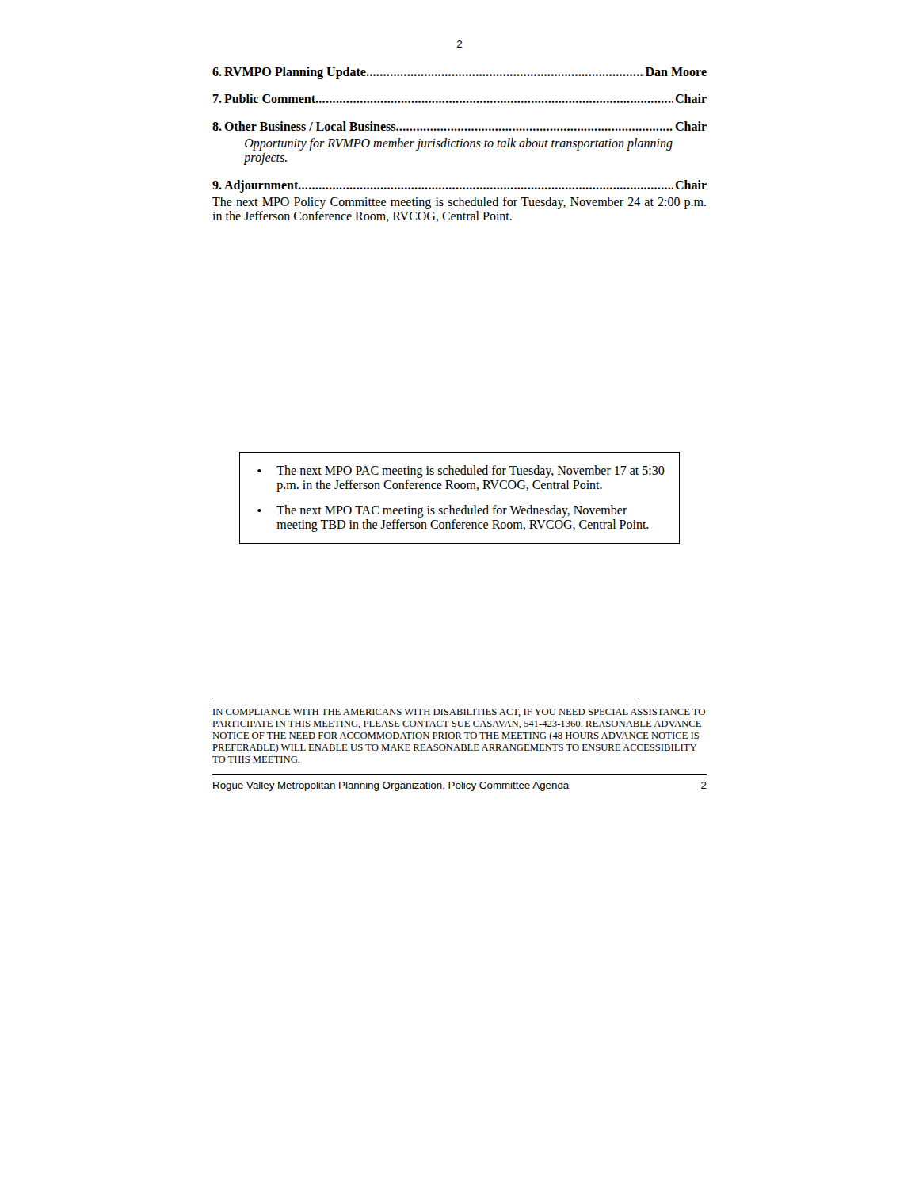2
6. RVMPO Planning Update ......................................................................................................... Dan Moore
7. Public Comment ......................................................................................................................... Chair
8. Other Business / Local Business ....................................................................................................... Chair
Opportunity for RVMPO member jurisdictions to talk about transportation planning projects.
9. Adjournment .............................................................................................................................. Chair
The next MPO Policy Committee meeting is scheduled for Tuesday, November 24 at 2:00 p.m. in the Jefferson Conference Room, RVCOG, Central Point.
The next MPO PAC meeting is scheduled for Tuesday, November 17 at 5:30 p.m. in the Jefferson Conference Room, RVCOG, Central Point.
The next MPO TAC meeting is scheduled for Wednesday, November meeting TBD in the Jefferson Conference Room, RVCOG, Central Point.
IN COMPLIANCE WITH THE AMERICANS WITH DISABILITIES ACT, IF YOU NEED SPECIAL ASSISTANCE TO PARTICIPATE IN THIS MEETING, PLEASE CONTACT SUE CASAVAN, 541-423-1360. REASONABLE ADVANCE NOTICE OF THE NEED FOR ACCOMMODATION PRIOR TO THE MEETING (48 HOURS ADVANCE NOTICE IS PREFERABLE) WILL ENABLE US TO MAKE REASONABLE ARRANGEMENTS TO ENSURE ACCESSIBILITY TO THIS MEETING.
Rogue Valley Metropolitan Planning Organization, Policy Committee Agenda 2